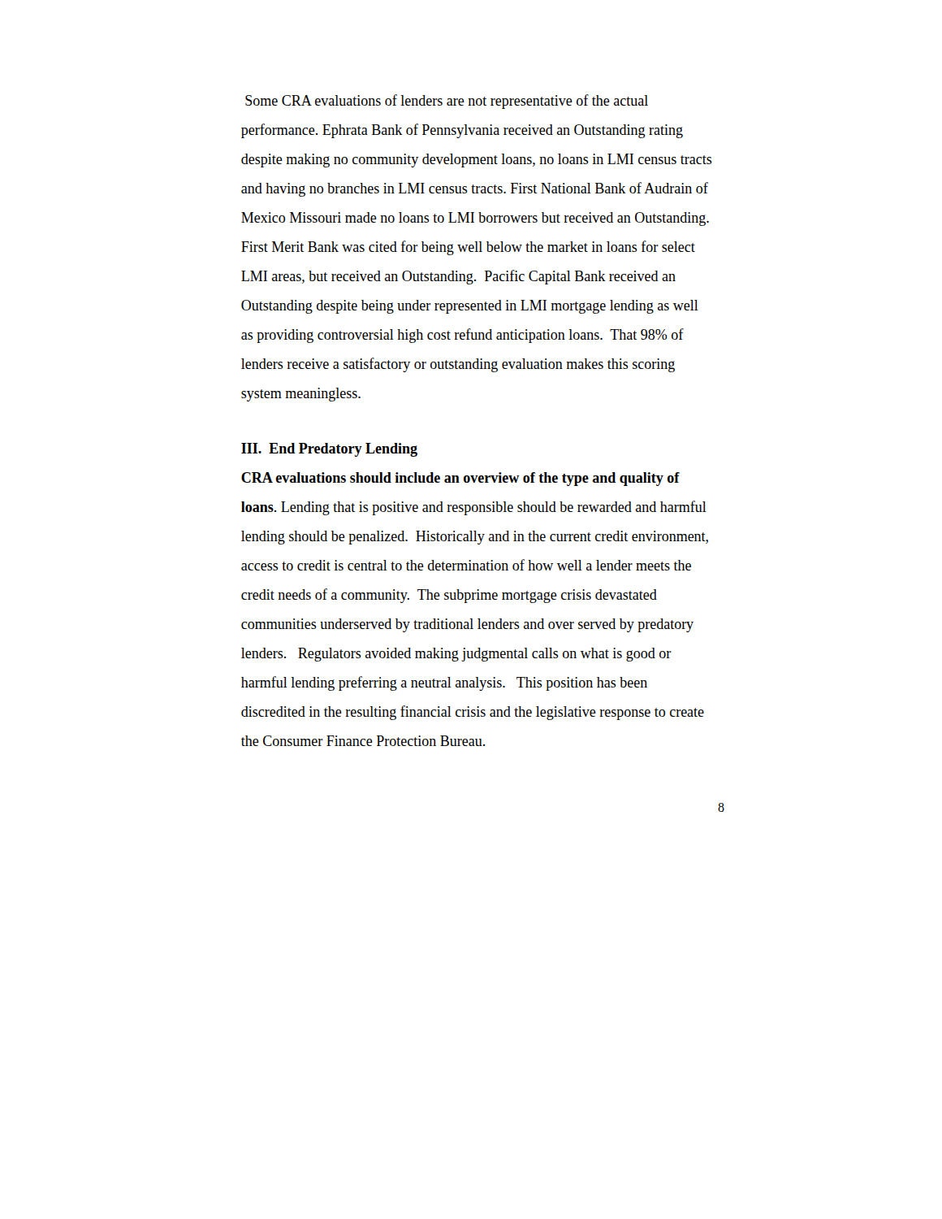Some CRA evaluations of lenders are not representative of the actual performance. Ephrata Bank of Pennsylvania received an Outstanding rating despite making no community development loans, no loans in LMI census tracts and having no branches in LMI census tracts. First National Bank of Audrain of Mexico Missouri made no loans to LMI borrowers but received an Outstanding. First Merit Bank was cited for being well below the market in loans for select LMI areas, but received an Outstanding. Pacific Capital Bank received an Outstanding despite being under represented in LMI mortgage lending as well as providing controversial high cost refund anticipation loans. That 98% of lenders receive a satisfactory or outstanding evaluation makes this scoring system meaningless.
III. End Predatory Lending
CRA evaluations should include an overview of the type and quality of loans. Lending that is positive and responsible should be rewarded and harmful lending should be penalized. Historically and in the current credit environment, access to credit is central to the determination of how well a lender meets the credit needs of a community. The subprime mortgage crisis devastated communities underserved by traditional lenders and over served by predatory lenders. Regulators avoided making judgmental calls on what is good or harmful lending preferring a neutral analysis. This position has been discredited in the resulting financial crisis and the legislative response to create the Consumer Finance Protection Bureau.
8